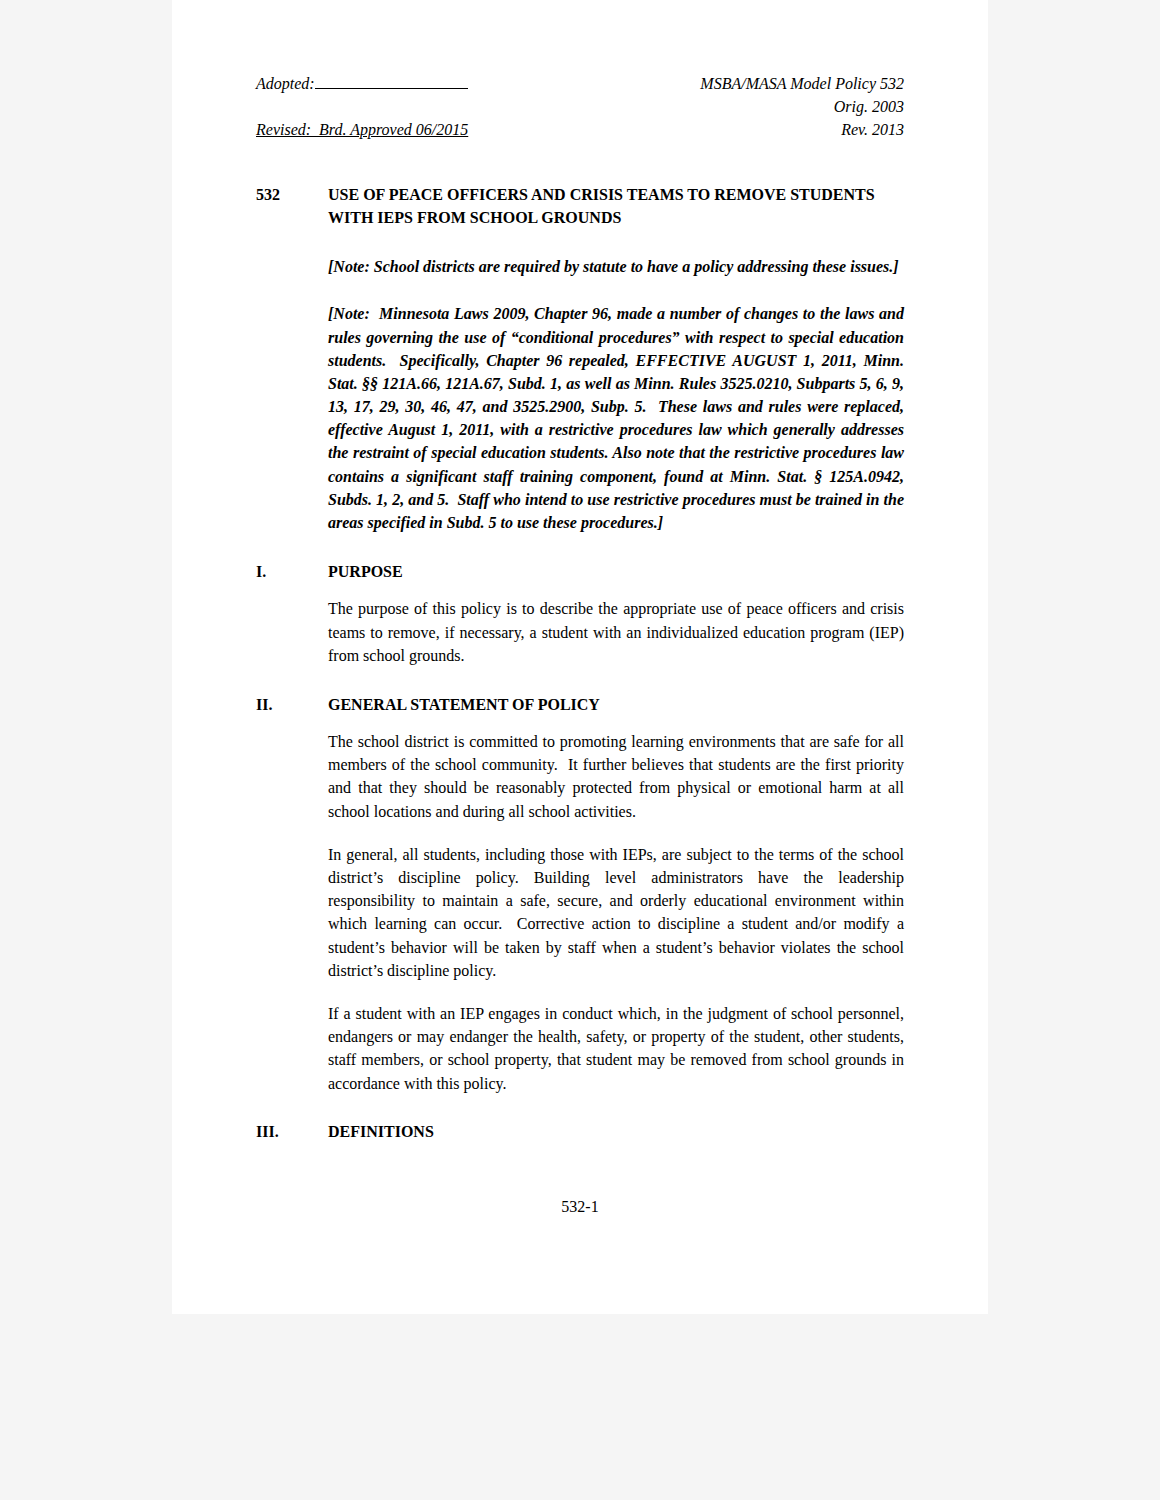| Adopted: | MSBA/MASA Model Policy 532 |
| | Orig. 2003 |
| Revised: Brd. Approved 06/2015 | Rev. 2013 |
532 Use of Peace Officers and Crisis Teams to Remove Students with IEPs from School Grounds
[Note: School districts are required by statute to have a policy addressing these issues.]
[Note: Minnesota Laws 2009, Chapter 96, made a number of changes to the laws and rules governing the use of “conditional procedures” with respect to special education students. Specifically, Chapter 96 repealed, EFFECTIVE AUGUST 1, 2011, Minn. Stat. §§ 121A.66, 121A.67, Subd. 1, as well as Minn. Rules 3525.0210, Subparts 5, 6, 9, 13, 17, 29, 30, 46, 47, and 3525.2900, Subp. 5. These laws and rules were replaced, effective August 1, 2011, with a restrictive procedures law which generally addresses the restraint of special education students. Also note that the restrictive procedures law contains a significant staff training component, found at Minn. Stat. § 125A.0942, Subds. 1, 2, and 5. Staff who intend to use restrictive procedures must be trained in the areas specified in Subd. 5 to use these procedures.]
I. Purpose
The purpose of this policy is to describe the appropriate use of peace officers and crisis teams to remove, if necessary, a student with an individualized education program (IEP) from school grounds.
II. General Statement of Policy
The school district is committed to promoting learning environments that are safe for all members of the school community. It further believes that students are the first priority and that they should be reasonably protected from physical or emotional harm at all school locations and during all school activities.
In general, all students, including those with IEPs, are subject to the terms of the school district’s discipline policy. Building level administrators have the leadership responsibility to maintain a safe, secure, and orderly educational environment within which learning can occur. Corrective action to discipline a student and/or modify a student’s behavior will be taken by staff when a student’s behavior violates the school district’s discipline policy.
If a student with an IEP engages in conduct which, in the judgment of school personnel, endangers or may endanger the health, safety, or property of the student, other students, staff members, or school property, that student may be removed from school grounds in accordance with this policy.
III. Definitions
532-1